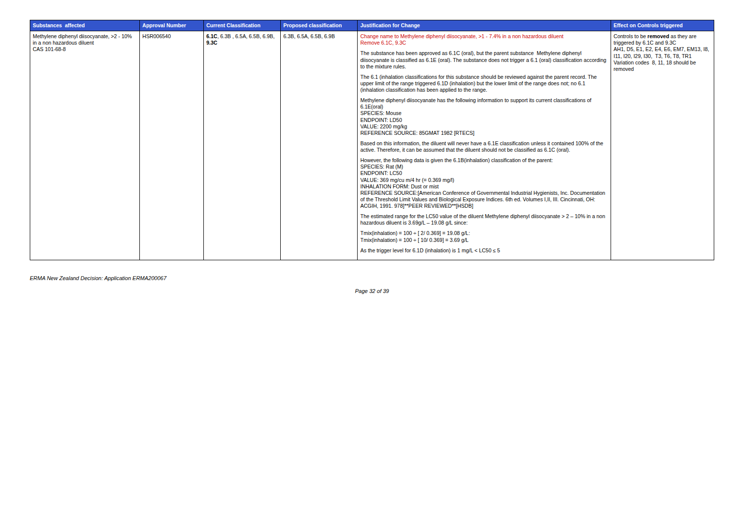| Substances affected | Approval Number | Current Classification | Proposed classification | Justification for Change | Effect on Controls triggered |
| --- | --- | --- | --- | --- | --- |
| Methylene diphenyl diisocyanate, >2 - 10% in a non hazardous diluent CAS 101-68-8 | HSR006540 | 6.1C , 6.3B , 6.5A, 6.5B, 6.9B, 9.3C | 6.3B, 6.5A, 6.5B, 6.9B | Change name to Methylene diphenyl diisocyanate, >1 - 7.4% in a non hazardous diluent Remove 6.1C, 9.3C The substance has been approved as 6.1C (oral), but the parent substance Methylene diphenyl diisocyanate is classified as 6.1E (oral). The substance does not trigger a 6.1 (oral) classification according to the mixture rules. The 6.1 (inhalation classifications for this substance should be reviewed against the parent record. The upper limit of the range triggered 6.1D (inhalation) but the lower limit of the range does not; no 6.1 (inhalation classification has been applied to the range. Methylene diphenyl diisocyanate has the following information to support its current classifications of 6.1E(oral) SPECIES: Mouse ENDPOINT: LD50 VALUE: 2200 mg/kg REFERENCE SOURCE: 85GMAT 1982 [RTECS] Based on this information, the diluent will never have a 6.1E classification unless it contained 100% of the active. Therefore, it can be assumed that the diluent should not be classified as 6.1C (oral). However, the following data is given the 6.1B(inhalation) classification of the parent: SPECIES: Rat (M) ENDPOINT: LC50 VALUE: 369 mg/cu m/4 hr (= 0.369 mg/l) INHALATION FORM: Dust or mist REFERENCE SOURCE:[American Conference of Governmental Industrial Hygienists, Inc. Documentation of the Threshold Limit Values and Biological Exposure Indices. 6th ed. Volumes I,II, III. Cincinnati, OH: ACGIH, 1991. 978]**PEER REVIEWED**[HSDB] The estimated range for the LC50 value of the diluent Methylene diphenyl diisocyanate > 2 – 10% in a non hazardous diluent is 3.69g/L – 19.08 g/L since: Tmix(inhalation) = 100 ÷ [ 2/ 0.369] = 19.08 g/L: Tmix(inhalation) = 100 ÷ [ 10/ 0.369] = 3.69 g/L As the trigger level for 6.1D (inhalation) is 1 mg/L < LC50 ≤ 5 | Controls to be removed as they are triggered by 6.1C and 9.3C AH1, D5, E1, E2, E4, E6, EM7, EM13, I8, I11, I20, I29, I30, T3, T6, T8, TR1 Variation codes 8, 11, 18 should be removed |
ERMA New Zealand Decision: Application ERMA200067
Page 32 of 39